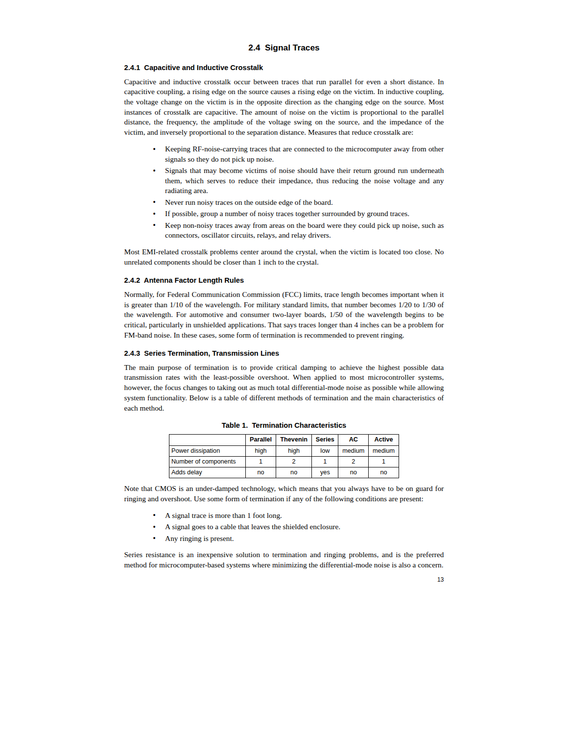2.4 Signal Traces
2.4.1 Capacitive and Inductive Crosstalk
Capacitive and inductive crosstalk occur between traces that run parallel for even a short distance. In capacitive coupling, a rising edge on the source causes a rising edge on the victim. In inductive coupling, the voltage change on the victim is in the opposite direction as the changing edge on the source. Most instances of crosstalk are capacitive. The amount of noise on the victim is proportional to the parallel distance, the frequency, the amplitude of the voltage swing on the source, and the impedance of the victim, and inversely proportional to the separation distance. Measures that reduce crosstalk are:
Keeping RF-noise-carrying traces that are connected to the microcomputer away from other signals so they do not pick up noise.
Signals that may become victims of noise should have their return ground run underneath them, which serves to reduce their impedance, thus reducing the noise voltage and any radiating area.
Never run noisy traces on the outside edge of the board.
If possible, group a number of noisy traces together surrounded by ground traces.
Keep non-noisy traces away from areas on the board were they could pick up noise, such as connectors, oscillator circuits, relays, and relay drivers.
Most EMI-related crosstalk problems center around the crystal, when the victim is located too close. No unrelated components should be closer than 1 inch to the crystal.
2.4.2 Antenna Factor Length Rules
Normally, for Federal Communication Commission (FCC) limits, trace length becomes important when it is greater than 1/10 of the wavelength. For military standard limits, that number becomes 1/20 to 1/30 of the wavelength. For automotive and consumer two-layer boards, 1/50 of the wavelength begins to be critical, particularly in unshielded applications. That says traces longer than 4 inches can be a problem for FM-band noise. In these cases, some form of termination is recommended to prevent ringing.
2.4.3 Series Termination, Transmission Lines
The main purpose of termination is to provide critical damping to achieve the highest possible data transmission rates with the least-possible overshoot. When applied to most microcontroller systems, however, the focus changes to taking out as much total differential-mode noise as possible while allowing system functionality. Below is a table of different methods of termination and the main characteristics of each method.
Table 1. Termination Characteristics
| | Parallel | Thevenin | Series | AC | Active |
| --- | --- | --- | --- | --- | --- |
| Power dissipation | high | high | low | medium | medium |
| Number of components | 1 | 2 | 1 | 2 | 1 |
| Adds delay | no | no | yes | no | no |
Note that CMOS is an under-damped technology, which means that you always have to be on guard for ringing and overshoot. Use some form of termination if any of the following conditions are present:
A signal trace is more than 1 foot long.
A signal goes to a cable that leaves the shielded enclosure.
Any ringing is present.
Series resistance is an inexpensive solution to termination and ringing problems, and is the preferred method for microcomputer-based systems where minimizing the differential-mode noise is also a concern.
13